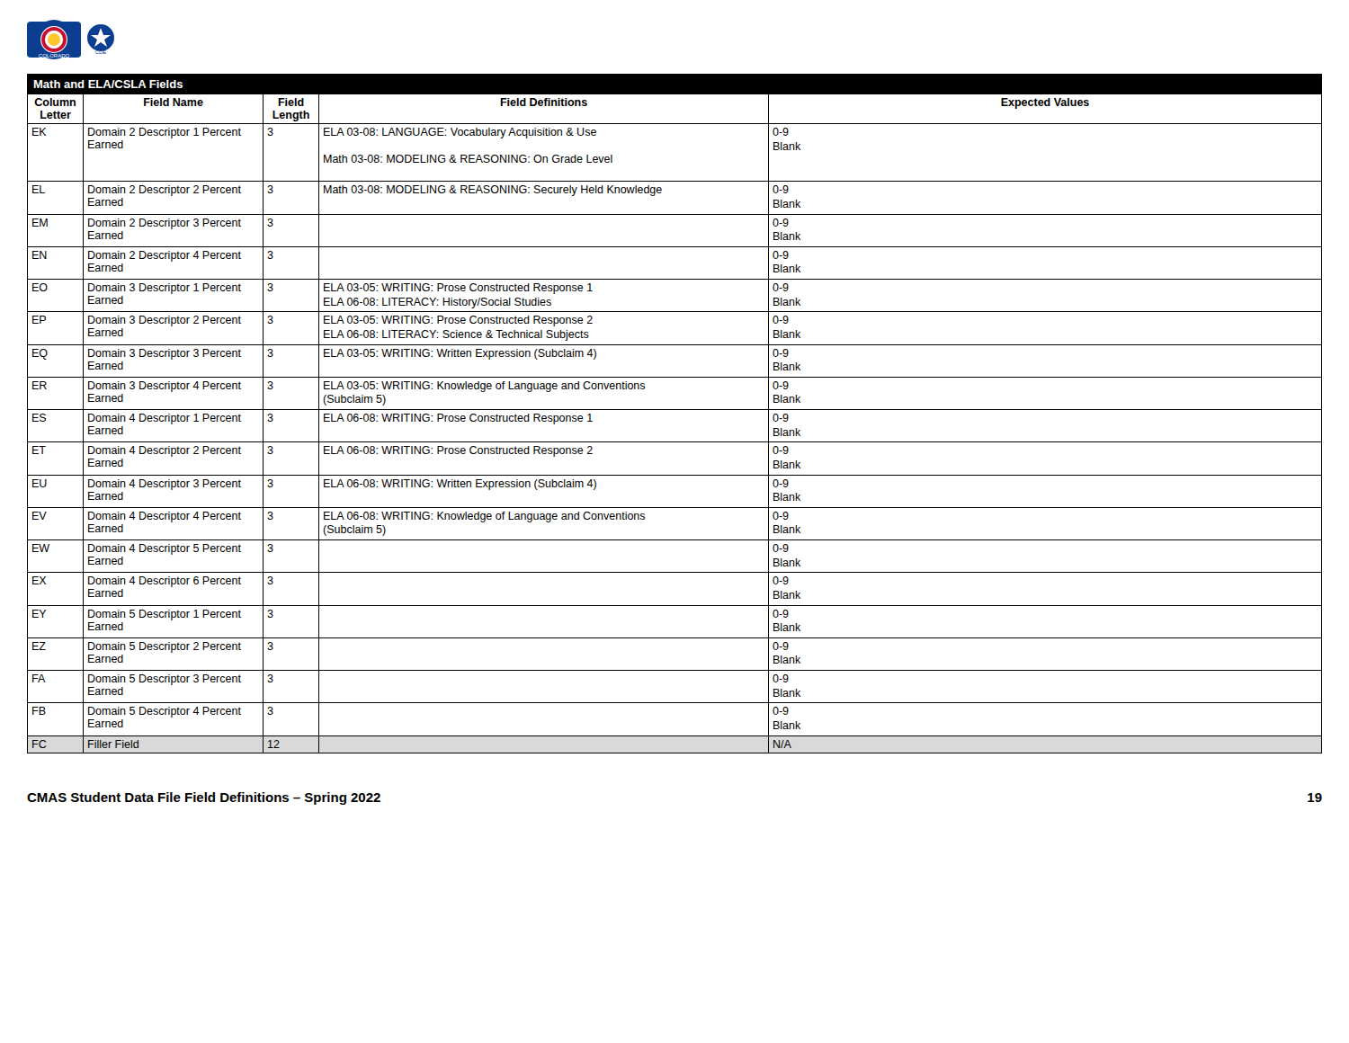COLORADO CDE
| Math and ELA/CSLA Fields |
| --- |
| Column Letter | Field Name | Field Length | Field Definitions | Expected Values |
| EK | Domain 2 Descriptor 1 Percent Earned | 3 | ELA 03-08: LANGUAGE: Vocabulary Acquisition & Use Math 03-08: MODELING & REASONING: On Grade Level | 0-9 Blank |
| EL | Domain 2 Descriptor 2 Percent Earned | 3 | Math 03-08: MODELING & REASONING: Securely Held Knowledge | 0-9 Blank |
| EM | Domain 2 Descriptor 3 Percent Earned | 3 | | 0-9 Blank |
| EN | Domain 2 Descriptor 4 Percent Earned | 3 | | 0-9 Blank |
| EO | Domain 3 Descriptor 1 Percent Earned | 3 | ELA 03-05: WRITING: Prose Constructed Response 1 ELA 06-08: LITERACY: History/Social Studies | 0-9 Blank |
| EP | Domain 3 Descriptor 2 Percent Earned | 3 | ELA 03-05: WRITING: Prose Constructed Response 2 ELA 06-08: LITERACY: Science & Technical Subjects | 0-9 Blank |
| EQ | Domain 3 Descriptor 3 Percent Earned | 3 | ELA 03-05: WRITING: Written Expression (Subclaim 4) | 0-9 Blank |
| ER | Domain 3 Descriptor 4 Percent Earned | 3 | ELA 03-05: WRITING: Knowledge of Language and Conventions (Subclaim 5) | 0-9 Blank |
| ES | Domain 4 Descriptor 1 Percent Earned | 3 | ELA 06-08: WRITING: Prose Constructed Response 1 | 0-9 Blank |
| ET | Domain 4 Descriptor 2 Percent Earned | 3 | ELA 06-08: WRITING: Prose Constructed Response 2 | 0-9 Blank |
| EU | Domain 4 Descriptor 3 Percent Earned | 3 | ELA 06-08: WRITING: Written Expression (Subclaim 4) | 0-9 Blank |
| EV | Domain 4 Descriptor 4 Percent Earned | 3 | ELA 06-08: WRITING: Knowledge of Language and Conventions (Subclaim 5) | 0-9 Blank |
| EW | Domain 4 Descriptor 5 Percent Earned | 3 | | 0-9 Blank |
| EX | Domain 4 Descriptor 6 Percent Earned | 3 | | 0-9 Blank |
| EY | Domain 5 Descriptor 1 Percent Earned | 3 | | 0-9 Blank |
| EZ | Domain 5 Descriptor 2 Percent Earned | 3 | | 0-9 Blank |
| FA | Domain 5 Descriptor 3 Percent Earned | 3 | | 0-9 Blank |
| FB | Domain 5 Descriptor 4 Percent Earned | 3 | | 0-9 Blank |
| FC | Filler Field | 12 | | N/A |
CMAS Student Data File Field Definitions – Spring 2022
19